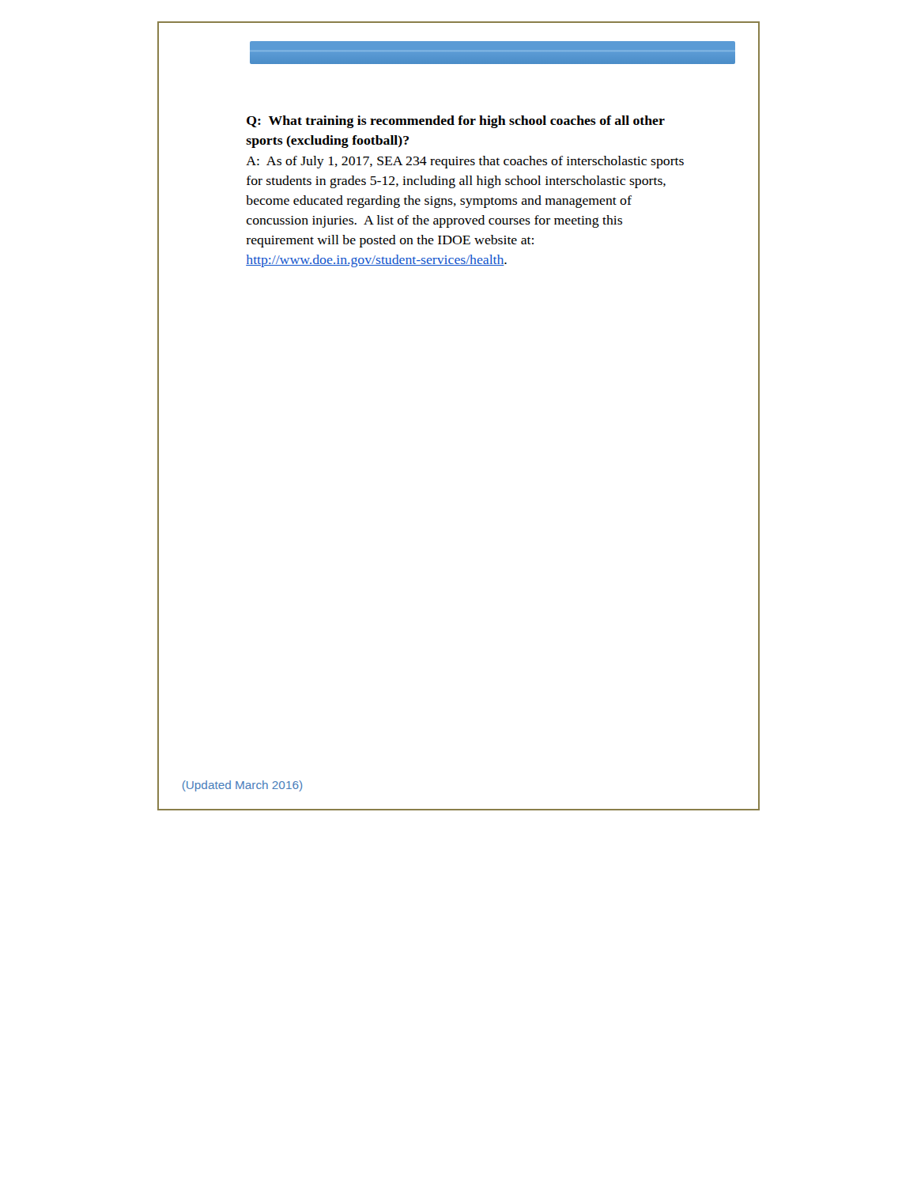Q: What training is recommended for high school coaches of all other sports (excluding football)?
A: As of July 1, 2017, SEA 234 requires that coaches of interscholastic sports for students in grades 5-12, including all high school interscholastic sports, become educated regarding the signs, symptoms and management of concussion injuries. A list of the approved courses for meeting this requirement will be posted on the IDOE website at: http://www.doe.in.gov/student-services/health.
(Updated March 2016)